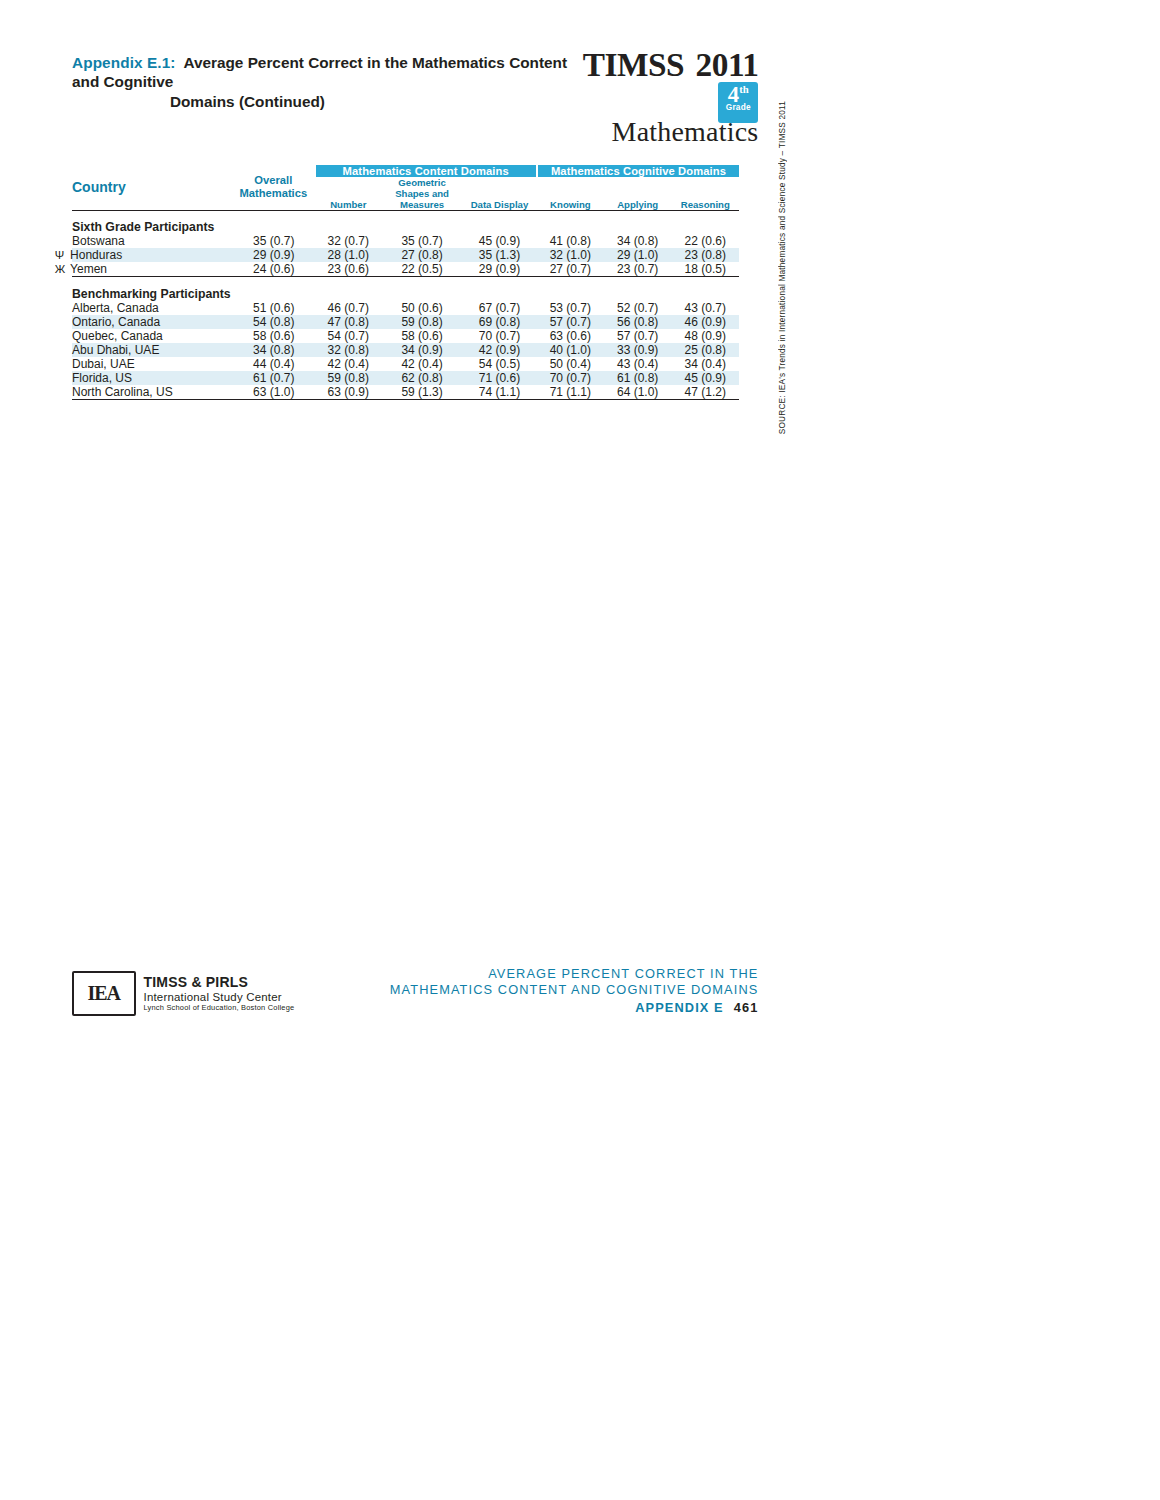Appendix E.1: Average Percent Correct in the Mathematics Content and Cognitive Domains (Continued)
TIMSS 2011 4th Grade
Mathematics
SOURCE: IEA's Trends in International Mathematics and Science Study – TIMSS 2011
| Country | Overall Mathematics | Mathematics Content Domains | Mathematics Cognitive Domains |
| --- | --- | --- | --- |
| Number | Geometric Shapes and Measures | Data Display | Knowing | Applying | Reasoning |
| Sixth Grade Participants |
| Botswana | 35 (0.7) | 32 (0.7) | 35 (0.7) | 45 (0.9) | 41 (0.8) | 34 (0.8) | 22 (0.6) |
| Ψ Honduras | 29 (0.9) | 28 (1.0) | 27 (0.8) | 35 (1.3) | 32 (1.0) | 29 (1.0) | 23 (0.8) |
| Ж Yemen | 24 (0.6) | 23 (0.6) | 22 (0.5) | 29 (0.9) | 27 (0.7) | 23 (0.7) | 18 (0.5) |
| Benchmarking Participants |
| Alberta, Canada | 51 (0.6) | 46 (0.7) | 50 (0.6) | 67 (0.7) | 53 (0.7) | 52 (0.7) | 43 (0.7) |
| Ontario, Canada | 54 (0.8) | 47 (0.8) | 59 (0.8) | 69 (0.8) | 57 (0.7) | 56 (0.8) | 46 (0.9) |
| Quebec, Canada | 58 (0.6) | 54 (0.7) | 58 (0.6) | 70 (0.7) | 63 (0.6) | 57 (0.7) | 48 (0.9) |
| Abu Dhabi, UAE | 34 (0.8) | 32 (0.8) | 34 (0.9) | 42 (0.9) | 40 (1.0) | 33 (0.9) | 25 (0.8) |
| Dubai, UAE | 44 (0.4) | 42 (0.4) | 42 (0.4) | 54 (0.5) | 50 (0.4) | 43 (0.4) | 34 (0.4) |
| Florida, US | 61 (0.7) | 59 (0.8) | 62 (0.8) | 71 (0.6) | 70 (0.7) | 61 (0.8) | 45 (0.9) |
| North Carolina, US | 63 (1.0) | 63 (0.9) | 59 (1.3) | 74 (1.1) | 71 (1.1) | 64 (1.0) | 47 (1.2) |
IEA
TIMSS & PIRLS
International Study Center
Lynch School of Education, Boston College
AVERAGE PERCENT CORRECT IN THE
MATHEMATICS CONTENT AND COGNITIVE DOMAINS
APPENDIX E 461